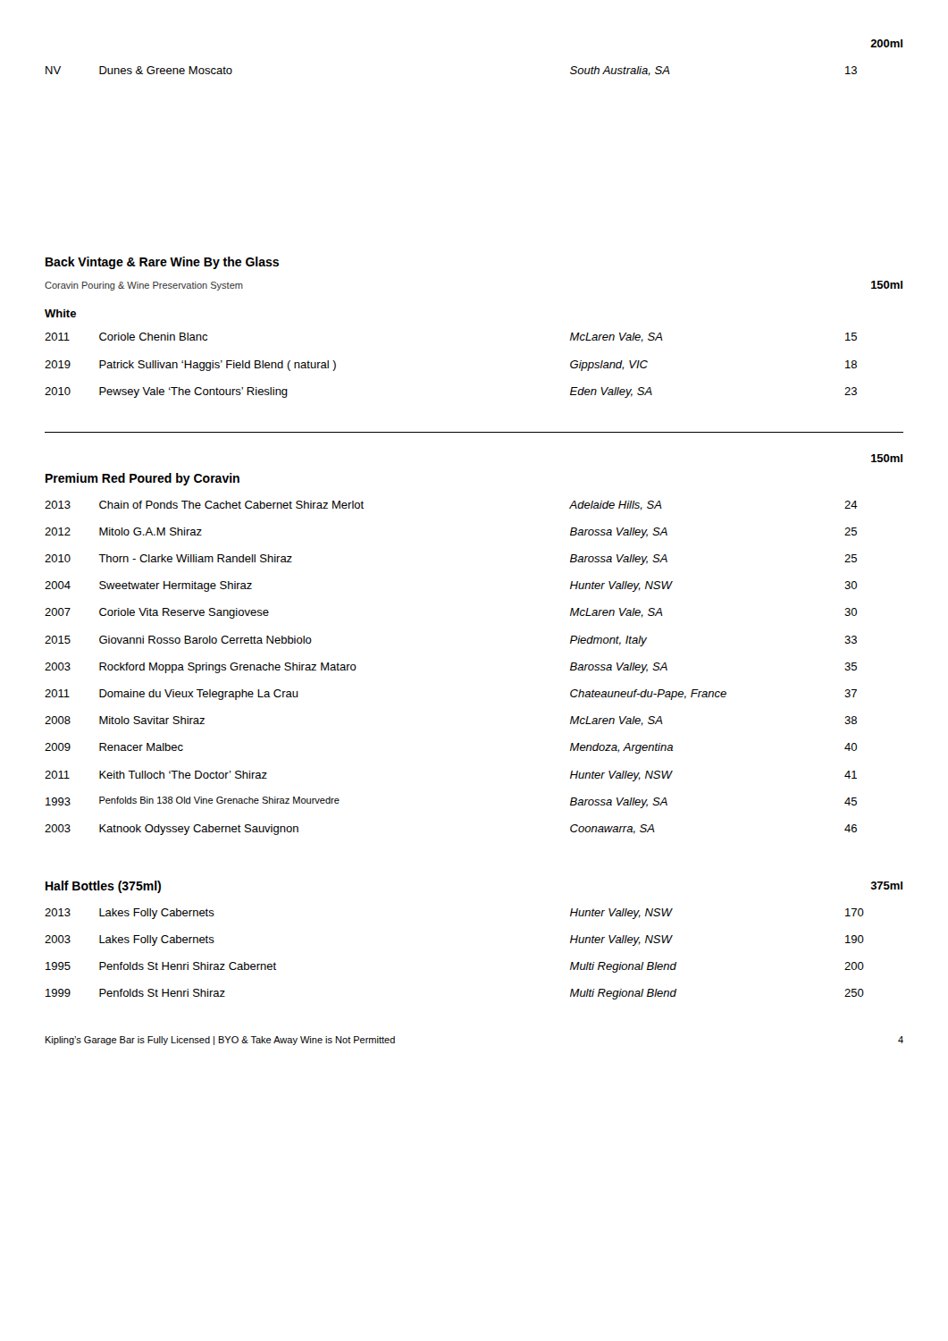200ml
| NV | Dunes & Greene Moscato | South Australia, SA | 13 |
Back Vintage & Rare Wine By the Glass
Coravin Pouring & Wine Preservation System
150ml
White
| 2011 | Coriole Chenin Blanc | McLaren Vale, SA | 15 |
| 2019 | Patrick Sullivan ‘Haggis’ Field Blend ( natural ) | Gippsland, VIC | 18 |
| 2010 | Pewsey Vale ‘The Contours’ Riesling | Eden Valley, SA | 23 |
150ml
Premium Red Poured by Coravin
| 2013 | Chain of Ponds The Cachet Cabernet Shiraz Merlot | Adelaide Hills, SA | 24 |
| 2012 | Mitolo G.A.M Shiraz | Barossa Valley, SA | 25 |
| 2010 | Thorn - Clarke William Randell Shiraz | Barossa Valley, SA | 25 |
| 2004 | Sweetwater Hermitage Shiraz | Hunter Valley, NSW | 30 |
| 2007 | Coriole Vita Reserve Sangiovese | McLaren Vale, SA | 30 |
| 2015 | Giovanni Rosso Barolo Cerretta Nebbiolo | Piedmont, Italy | 33 |
| 2003 | Rockford Moppa Springs Grenache Shiraz Mataro | Barossa Valley, SA | 35 |
| 2011 | Domaine du Vieux Telegraphe La Crau | Chateauneuf-du-Pape, France | 37 |
| 2008 | Mitolo Savitar Shiraz | McLaren Vale, SA | 38 |
| 2009 | Renacer Malbec | Mendoza, Argentina | 40 |
| 2011 | Keith Tulloch ‘The Doctor’ Shiraz | Hunter Valley, NSW | 41 |
| 1993 | Penfolds Bin 138 Old Vine Grenache Shiraz Mourvedre | Barossa Valley, SA | 45 |
| 2003 | Katnook Odyssey Cabernet Sauvignon | Coonawarra, SA | 46 |
Half Bottles (375ml)
375ml
| 2013 | Lakes Folly Cabernets | Hunter Valley, NSW | 170 |
| 2003 | Lakes Folly Cabernets | Hunter Valley, NSW | 190 |
| 1995 | Penfolds St Henri Shiraz Cabernet | Multi Regional Blend | 200 |
| 1999 | Penfolds St Henri Shiraz | Multi Regional Blend | 250 |
Kipling’s Garage Bar is Fully Licensed | BYO & Take Away Wine is Not Permitted
4